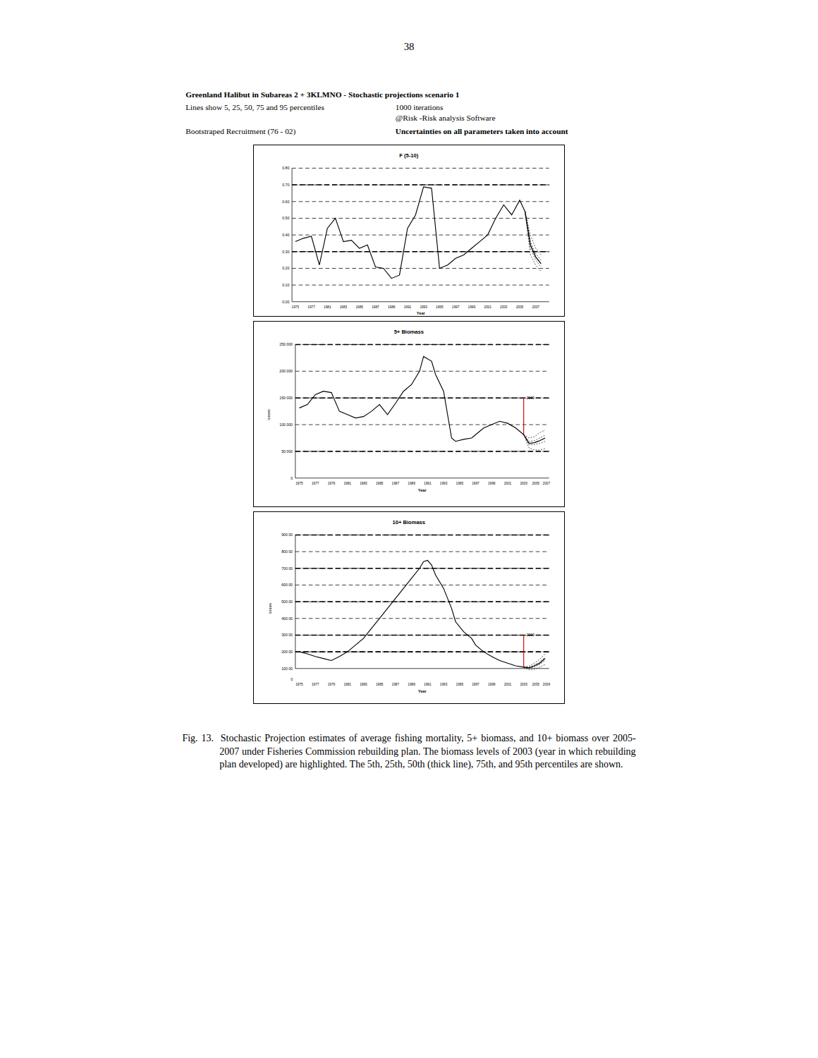38
Greenland Halibut in Subareas 2 + 3KLMNO - Stochastic projections scenario 1
Lines show 5, 25, 50, 75 and 95 percentiles
1000 iterations
@Risk -Risk analysis Software
Bootstraped Recruitment (76 - 02)
Uncertainties on all parameters taken into account
F (5-10) 0.80 0.70 0.60 0.50 0.40 0.30 0.20 0.10 0.00 1975 1977 1981 1983 1985 1987 1989 1991 1993 1995 1997 1999 2001 2003 2005 2007 Year
5+ Biomass 250 000 200 000 150 000 100 000 50 000 0 tonnes 1975 1977 1979 1981 1983 1985 1987 1989 1991 1993 1995 1997 1999 2001 2003 2005 2007 Year 2003
10+ Biomass 900 00 800 00 700 00 600 00 500 00 400 00 300 00 200 00 100 00 0 tonnes 1975 1977 1979 1981 1983 1985 1987 1989 1991 1993 1995 1997 1999 2001 2003 2005 2009 Year 2003
Fig. 13. Stochastic Projection estimates of average fishing mortality, 5+ biomass, and 10+ biomass over 2005-2007 under Fisheries Commission rebuilding plan. The biomass levels of 2003 (year in which rebuilding plan developed) are highlighted. The 5th, 25th, 50th (thick line), 75th, and 95th percentiles are shown.